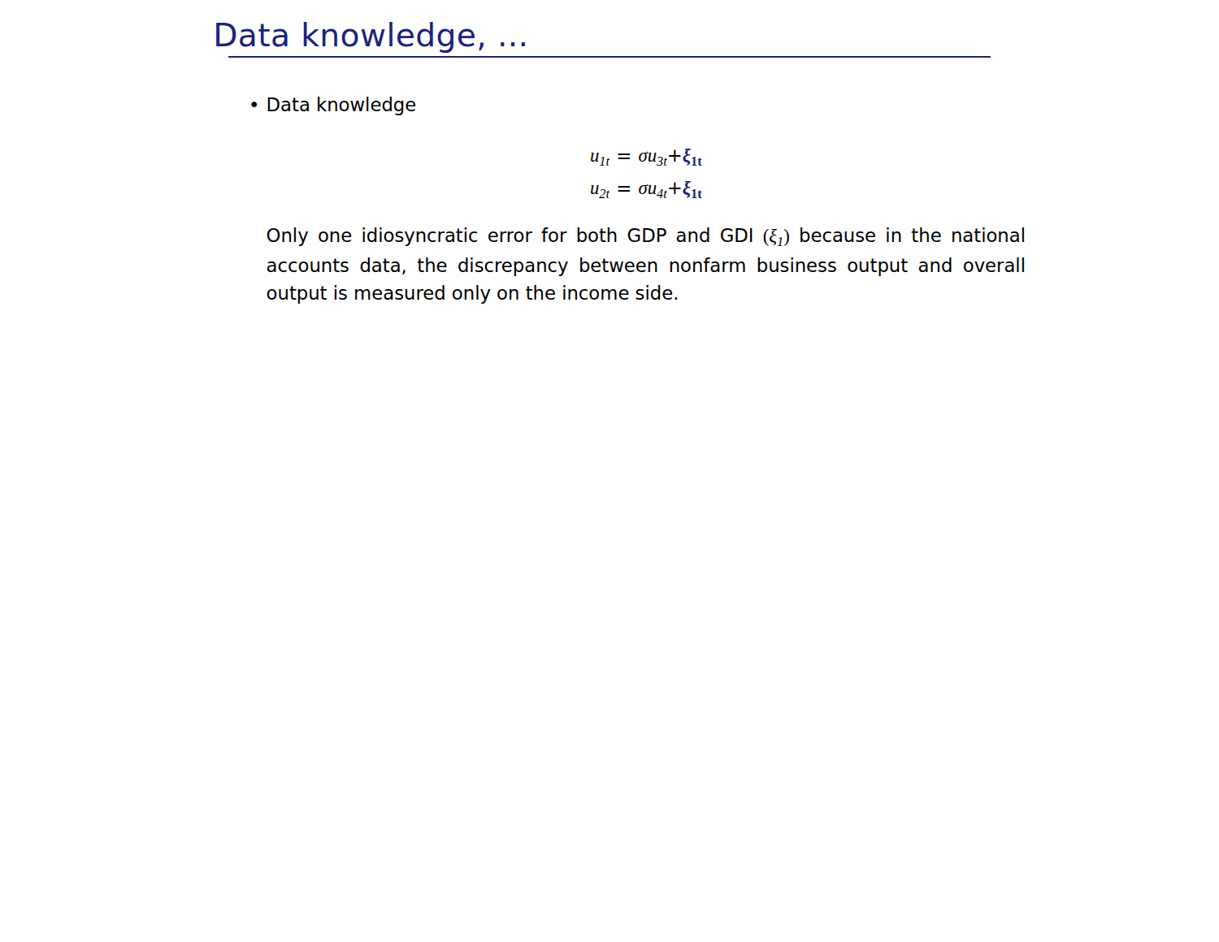Data knowledge, ...
Data knowledge
| u 1 t | = | σu 3 t + ξ 1t |
| u 2 t | = | σu 4 t + ξ 1t |
Only one idiosyncratic error for both GDP and GDI (ξ1) because in the national accounts data, the discrepancy between nonfarm business output and overall output is measured only on the income side.